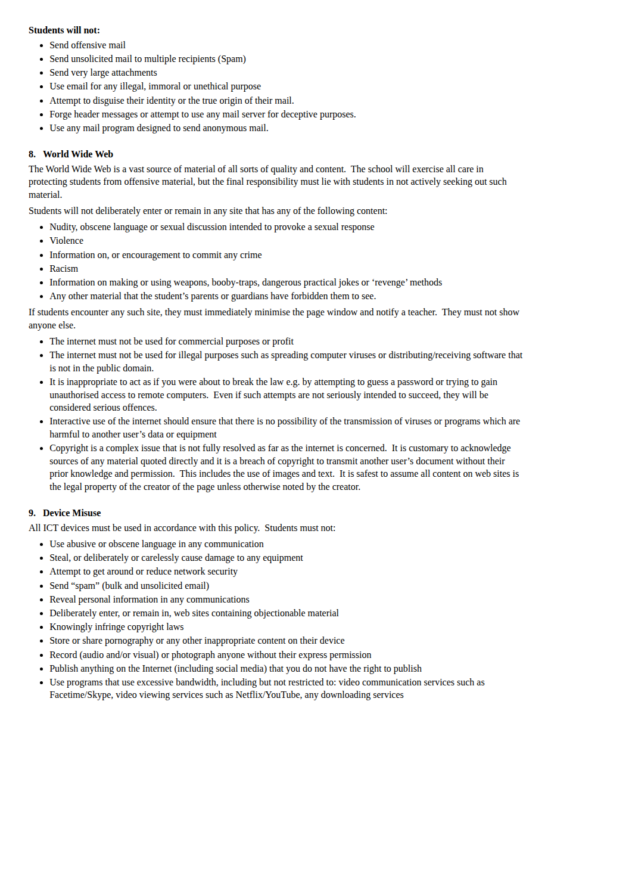Students will not:
Send offensive mail
Send unsolicited mail to multiple recipients (Spam)
Send very large attachments
Use email for any illegal, immoral or unethical purpose
Attempt to disguise their identity or the true origin of their mail.
Forge header messages or attempt to use any mail server for deceptive purposes.
Use any mail program designed to send anonymous mail.
8. World Wide Web
The World Wide Web is a vast source of material of all sorts of quality and content. The school will exercise all care in protecting students from offensive material, but the final responsibility must lie with students in not actively seeking out such material.
Students will not deliberately enter or remain in any site that has any of the following content:
Nudity, obscene language or sexual discussion intended to provoke a sexual response
Violence
Information on, or encouragement to commit any crime
Racism
Information on making or using weapons, booby-traps, dangerous practical jokes or ‘revenge’ methods
Any other material that the student’s parents or guardians have forbidden them to see.
If students encounter any such site, they must immediately minimise the page window and notify a teacher. They must not show anyone else.
The internet must not be used for commercial purposes or profit
The internet must not be used for illegal purposes such as spreading computer viruses or distributing/receiving software that is not in the public domain.
It is inappropriate to act as if you were about to break the law e.g. by attempting to guess a password or trying to gain unauthorised access to remote computers. Even if such attempts are not seriously intended to succeed, they will be considered serious offences.
Interactive use of the internet should ensure that there is no possibility of the transmission of viruses or programs which are harmful to another user’s data or equipment
Copyright is a complex issue that is not fully resolved as far as the internet is concerned. It is customary to acknowledge sources of any material quoted directly and it is a breach of copyright to transmit another user’s document without their prior knowledge and permission. This includes the use of images and text. It is safest to assume all content on web sites is the legal property of the creator of the page unless otherwise noted by the creator.
9. Device Misuse
All ICT devices must be used in accordance with this policy. Students must not:
Use abusive or obscene language in any communication
Steal, or deliberately or carelessly cause damage to any equipment
Attempt to get around or reduce network security
Send “spam” (bulk and unsolicited email)
Reveal personal information in any communications
Deliberately enter, or remain in, web sites containing objectionable material
Knowingly infringe copyright laws
Store or share pornography or any other inappropriate content on their device
Record (audio and/or visual) or photograph anyone without their express permission
Publish anything on the Internet (including social media) that you do not have the right to publish
Use programs that use excessive bandwidth, including but not restricted to: video communication services such as Facetime/Skype, video viewing services such as Netflix/YouTube, any downloading services